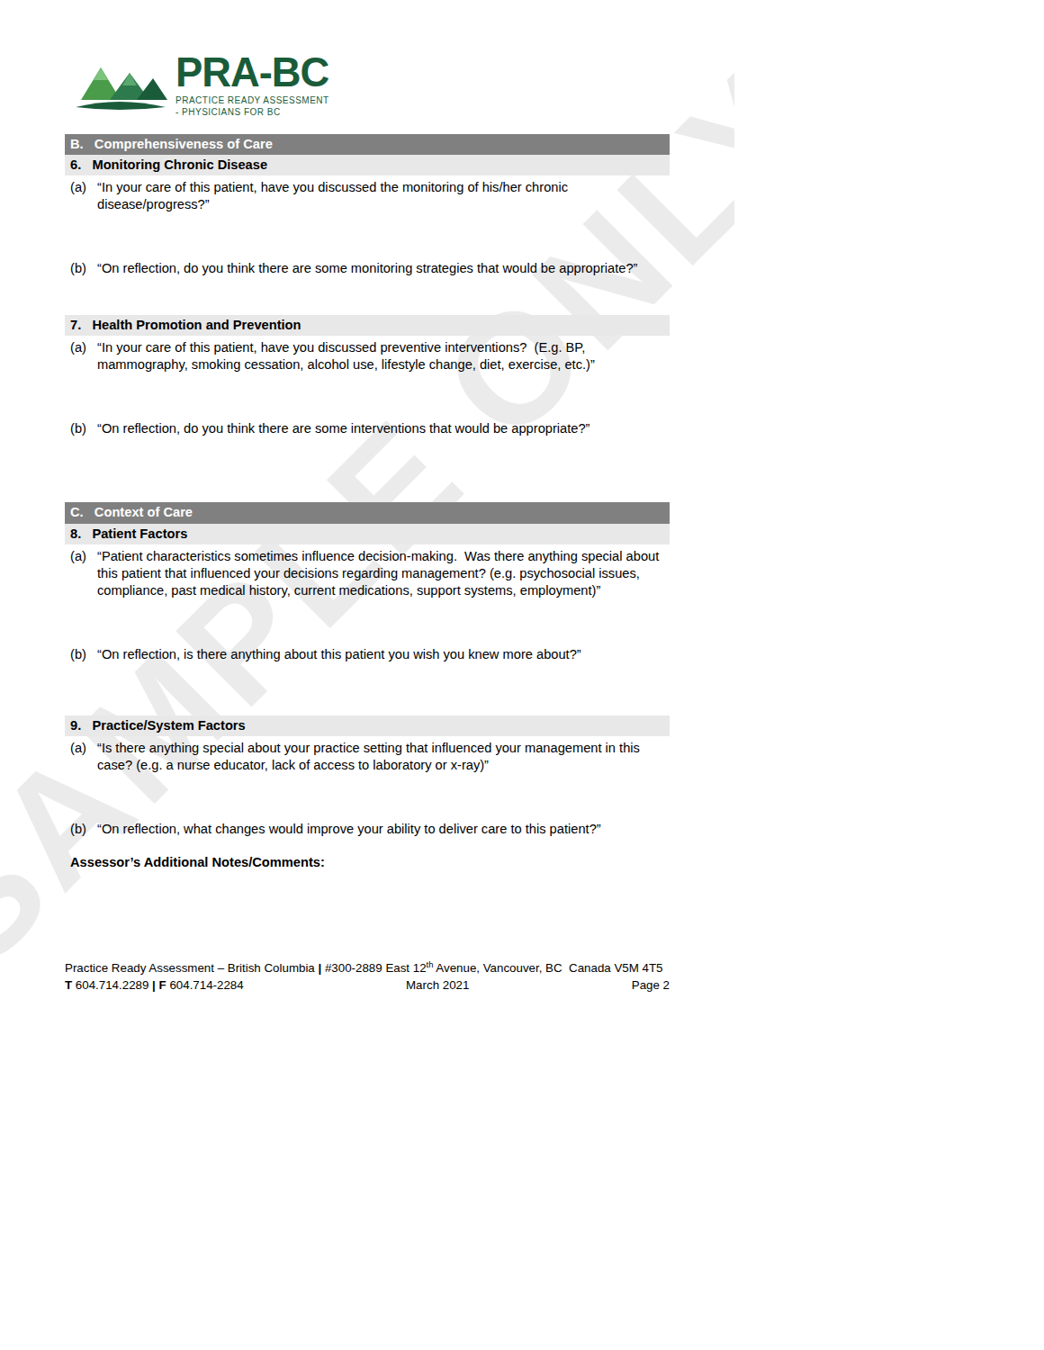SAMPLE ONLY
PRA-BC
PRACTICE READY ASSESSMENT
- PHYSICIANS FOR BC
B. Comprehensiveness of Care
6. Monitoring Chronic Disease
(a) “In your care of this patient, have you discussed the monitoring of his/her chronic disease/progress?”
(b) “On reflection, do you think there are some monitoring strategies that would be appropriate?”
7. Health Promotion and Prevention
(a) “In your care of this patient, have you discussed preventive interventions? (E.g. BP, mammography, smoking cessation, alcohol use, lifestyle change, diet, exercise, etc.)”
(b) “On reflection, do you think there are some interventions that would be appropriate?”
C. Context of Care
8. Patient Factors
(a) “Patient characteristics sometimes influence decision-making. Was there anything special about this patient that influenced your decisions regarding management? (e.g. psychosocial issues, compliance, past medical history, current medications, support systems, employment)”
(b) “On reflection, is there anything about this patient you wish you knew more about?”
9. Practice/System Factors
(a) “Is there anything special about your practice setting that influenced your management in this case? (e.g. a nurse educator, lack of access to laboratory or x-ray)”
(b) “On reflection, what changes would improve your ability to deliver care to this patient?”
Assessor’s Additional Notes/Comments:
Practice Ready Assessment – British Columbia | #300-2889 East 12th Avenue, Vancouver, BC Canada V5M 4T5
T 604.714.2289 | F 604.714-2284 March 2021 Page 2